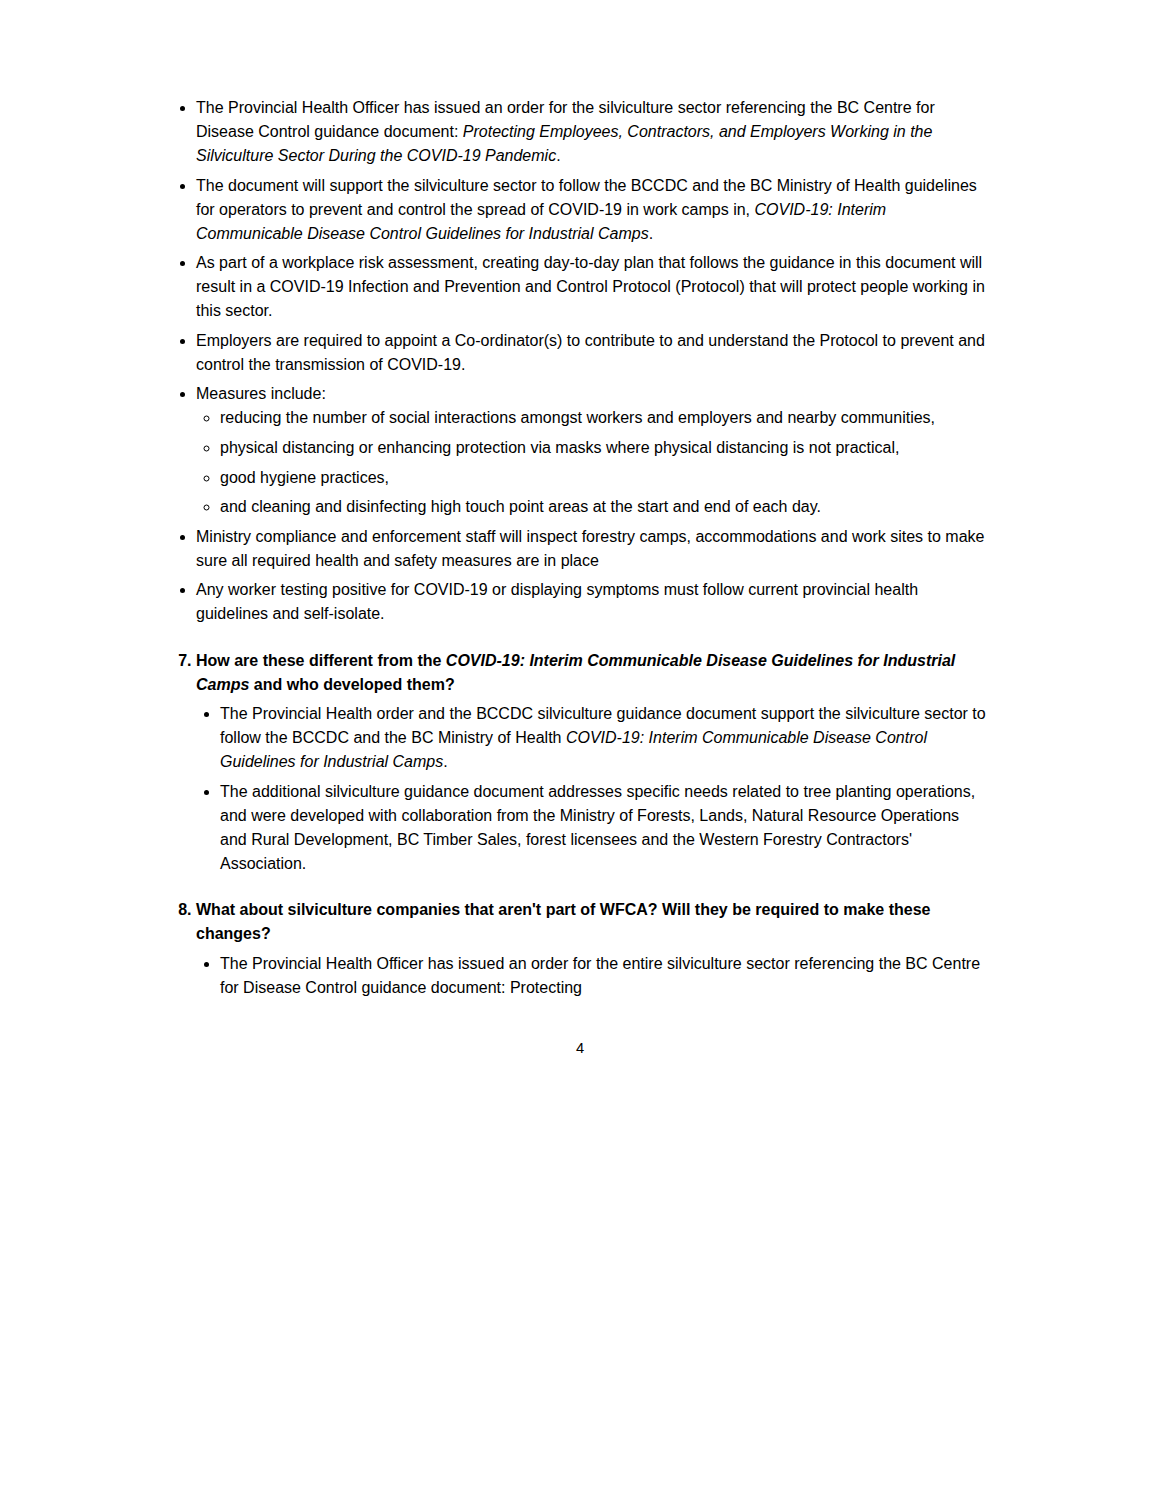The Provincial Health Officer has issued an order for the silviculture sector referencing the BC Centre for Disease Control guidance document: Protecting Employees, Contractors, and Employers Working in the Silviculture Sector During the COVID-19 Pandemic.
The document will support the silviculture sector to follow the BCCDC and the BC Ministry of Health guidelines for operators to prevent and control the spread of COVID-19 in work camps in, COVID-19: Interim Communicable Disease Control Guidelines for Industrial Camps.
As part of a workplace risk assessment, creating day-to-day plan that follows the guidance in this document will result in a COVID-19 Infection and Prevention and Control Protocol (Protocol) that will protect people working in this sector.
Employers are required to appoint a Co-ordinator(s) to contribute to and understand the Protocol to prevent and control the transmission of COVID-19.
Measures include:
reducing the number of social interactions amongst workers and employers and nearby communities,
physical distancing or enhancing protection via masks where physical distancing is not practical,
good hygiene practices,
and cleaning and disinfecting high touch point areas at the start and end of each day.
Ministry compliance and enforcement staff will inspect forestry camps, accommodations and work sites to make sure all required health and safety measures are in place
Any worker testing positive for COVID-19 or displaying symptoms must follow current provincial health guidelines and self-isolate.
How are these different from the COVID-19: Interim Communicable Disease Guidelines for Industrial Camps and who developed them?
The Provincial Health order and the BCCDC silviculture guidance document support the silviculture sector to follow the BCCDC and the BC Ministry of Health COVID-19: Interim Communicable Disease Control Guidelines for Industrial Camps.
The additional silviculture guidance document addresses specific needs related to tree planting operations, and were developed with collaboration from the Ministry of Forests, Lands, Natural Resource Operations and Rural Development, BC Timber Sales, forest licensees and the Western Forestry Contractors' Association.
What about silviculture companies that aren't part of WFCA? Will they be required to make these changes?
The Provincial Health Officer has issued an order for the entire silviculture sector referencing the BC Centre for Disease Control guidance document: Protecting
4